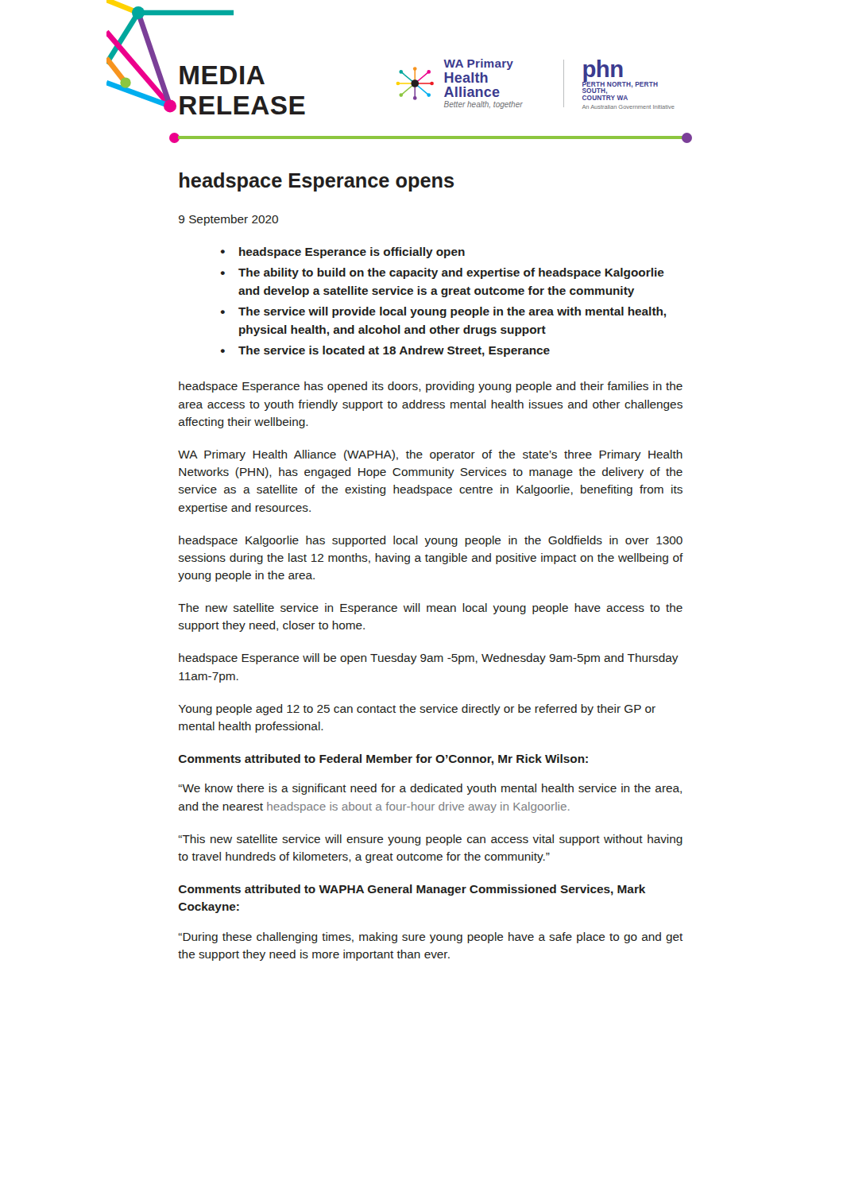MEDIA RELEASE
WA Primary
Health Alliance
Better health, together
phn
PERTH NORTH, PERTH SOUTH,
COUNTRY WA
An Australian Government Initiative
headspace Esperance opens
9 September 2020
headspace Esperance is officially open
The ability to build on the capacity and expertise of headspace Kalgoorlie and develop a satellite service is a great outcome for the community
The service will provide local young people in the area with mental health, physical health, and alcohol and other drugs support
The service is located at 18 Andrew Street, Esperance
headspace Esperance has opened its doors, providing young people and their families in the area access to youth friendly support to address mental health issues and other challenges affecting their wellbeing.
WA Primary Health Alliance (WAPHA), the operator of the state’s three Primary Health Networks (PHN), has engaged Hope Community Services to manage the delivery of the service as a satellite of the existing headspace centre in Kalgoorlie, benefiting from its expertise and resources.
headspace Kalgoorlie has supported local young people in the Goldfields in over 1300 sessions during the last 12 months, having a tangible and positive impact on the wellbeing of young people in the area.
The new satellite service in Esperance will mean local young people have access to the support they need, closer to home.
headspace Esperance will be open Tuesday 9am -5pm, Wednesday 9am-5pm and Thursday 11am-7pm.
Young people aged 12 to 25 can contact the service directly or be referred by their GP or mental health professional.
Comments attributed to Federal Member for O’Connor, Mr Rick Wilson:
“We know there is a significant need for a dedicated youth mental health service in the area, and the nearest headspace is about a four-hour drive away in Kalgoorlie.
“This new satellite service will ensure young people can access vital support without having to travel hundreds of kilometers, a great outcome for the community.”
Comments attributed to WAPHA General Manager Commissioned Services, Mark Cockayne:
“During these challenging times, making sure young people have a safe place to go and get the support they need is more important than ever.